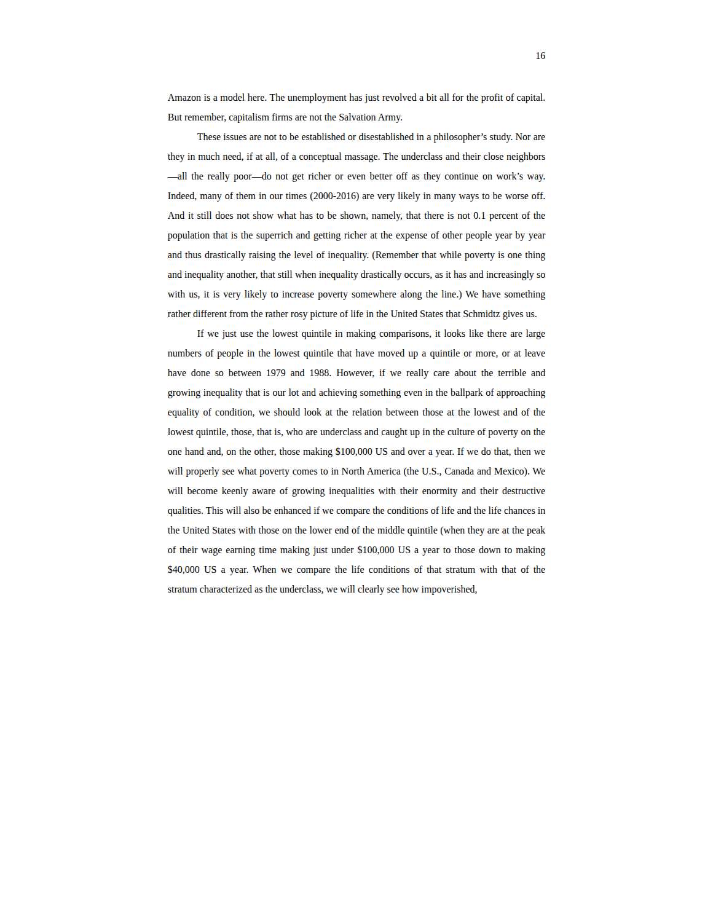16
Amazon is a model here. The unemployment has just revolved a bit all for the profit of capital. But remember, capitalism firms are not the Salvation Army.
These issues are not to be established or disestablished in a philosopher’s study. Nor are they in much need, if at all, of a conceptual massage. The underclass and their close neighbors—all the really poor—do not get richer or even better off as they continue on work’s way. Indeed, many of them in our times (2000-2016) are very likely in many ways to be worse off. And it still does not show what has to be shown, namely, that there is not 0.1 percent of the population that is the superrich and getting richer at the expense of other people year by year and thus drastically raising the level of inequality. (Remember that while poverty is one thing and inequality another, that still when inequality drastically occurs, as it has and increasingly so with us, it is very likely to increase poverty somewhere along the line.) We have something rather different from the rather rosy picture of life in the United States that Schmidtz gives us.
If we just use the lowest quintile in making comparisons, it looks like there are large numbers of people in the lowest quintile that have moved up a quintile or more, or at leave have done so between 1979 and 1988. However, if we really care about the terrible and growing inequality that is our lot and achieving something even in the ballpark of approaching equality of condition, we should look at the relation between those at the lowest and of the lowest quintile, those, that is, who are underclass and caught up in the culture of poverty on the one hand and, on the other, those making $100,000 US and over a year. If we do that, then we will properly see what poverty comes to in North America (the U.S., Canada and Mexico). We will become keenly aware of growing inequalities with their enormity and their destructive qualities. This will also be enhanced if we compare the conditions of life and the life chances in the United States with those on the lower end of the middle quintile (when they are at the peak of their wage earning time making just under $100,000 US a year to those down to making $40,000 US a year. When we compare the life conditions of that stratum with that of the stratum characterized as the underclass, we will clearly see how impoverished,